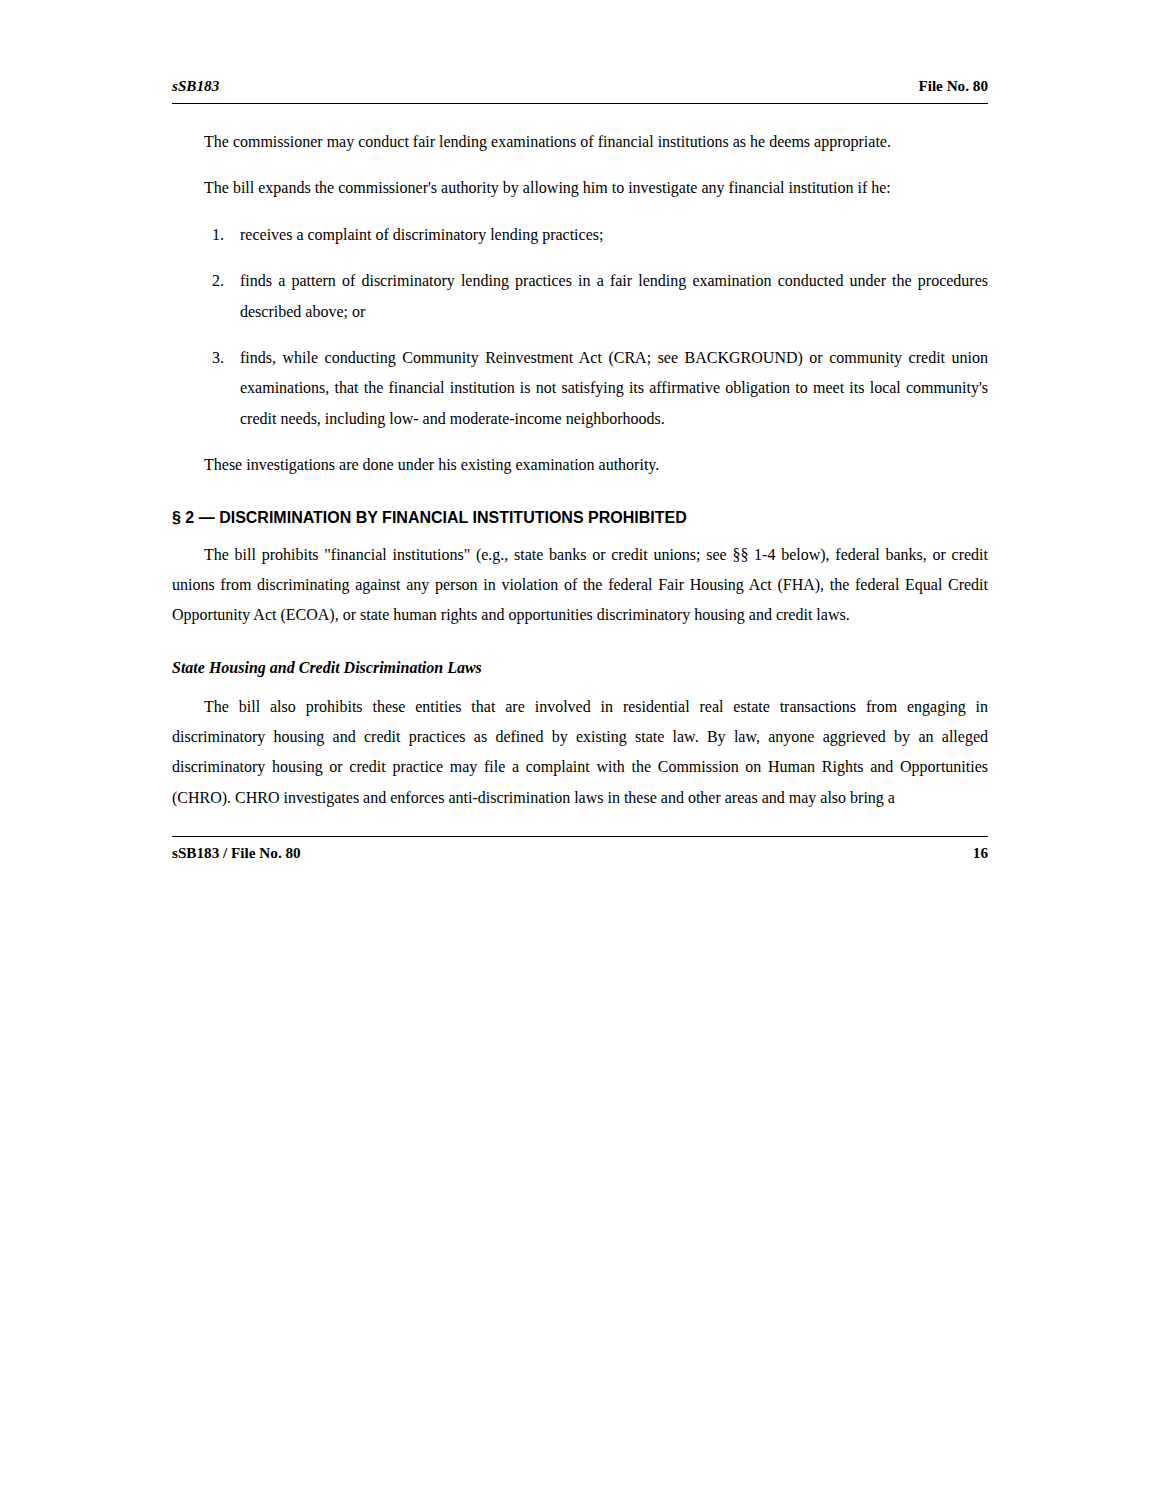sSB183 File No. 80
The commissioner may conduct fair lending examinations of financial institutions as he deems appropriate.
The bill expands the commissioner's authority by allowing him to investigate any financial institution if he:
receives a complaint of discriminatory lending practices;
finds a pattern of discriminatory lending practices in a fair lending examination conducted under the procedures described above; or
finds, while conducting Community Reinvestment Act (CRA; see BACKGROUND) or community credit union examinations, that the financial institution is not satisfying its affirmative obligation to meet its local community's credit needs, including low- and moderate-income neighborhoods.
These investigations are done under his existing examination authority.
§ 2 — Discrimination by Financial Institutions Prohibited
The bill prohibits "financial institutions" (e.g., state banks or credit unions; see §§ 1-4 below), federal banks, or credit unions from discriminating against any person in violation of the federal Fair Housing Act (FHA), the federal Equal Credit Opportunity Act (ECOA), or state human rights and opportunities discriminatory housing and credit laws.
State Housing and Credit Discrimination Laws
The bill also prohibits these entities that are involved in residential real estate transactions from engaging in discriminatory housing and credit practices as defined by existing state law. By law, anyone aggrieved by an alleged discriminatory housing or credit practice may file a complaint with the Commission on Human Rights and Opportunities (CHRO). CHRO investigates and enforces anti-discrimination laws in these and other areas and may also bring a
sSB183 / File No. 80 16